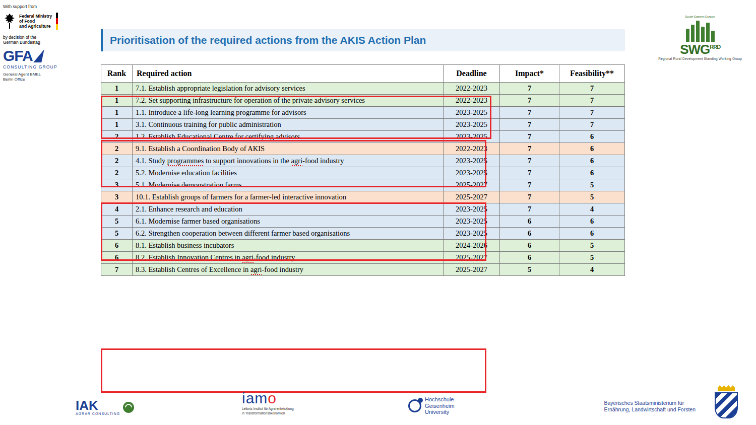With support from
Federal Ministry
of Food
and Agriculture
by decision of the
German Bundestag
GFA
CONSULTING GROUP
General Agent BMEL
Berlin Office
South Eastern Europe
SWGRRD
Regional Rural Development Standing Working Group
Prioritisation of the required actions from the AKIS Action Plan
| Rank | Required action | Deadline | Impact* | Feasibility** |
| --- | --- | --- | --- | --- |
| 1 | 7.1. Establish appropriate legislation for advisory services | 2022-2023 | 7 | 7 |
| 1 | 7.2. Set supporting infrastructure for operation of the private advisory services | 2022-2023 | 7 | 7 |
| 1 | 1.1. Introduce a life-long learning programme for advisors | 2023-2025 | 7 | 7 |
| 1 | 3.1. Continuous training for public administration | 2023-2025 | 7 | 7 |
| 2 | 1.2. Establish Educational Centre for certifying advisors | 2023-2025 | 7 | 6 |
| 2 | 9.1. Establish a Coordination Body of AKIS | 2022-2023 | 7 | 6 |
| 2 | 4.1. Study programmes to support innovations in the agri -food industry | 2023-2025 | 7 | 6 |
| 2 | 5.2. Modernise education facilities | 2023-2025 | 7 | 6 |
| 3 | 5.1. Modernise demonstration farms | 2025-2027 | 7 | 5 |
| 3 | 10.1. Establish groups of farmers for a farmer-led interactive innovation | 2025-2027 | 7 | 5 |
| 4 | 2.1. Enhance research and education | 2023-2025 | 7 | 4 |
| 5 | 6.1. Modernise farmer based organisations | 2023-2025 | 6 | 6 |
| 5 | 6.2. Strengthen cooperation between different farmer based organisations | 2023-2025 | 6 | 6 |
| 6 | 8.1. Establish business incubators | 2024-2026 | 6 | 5 |
| 6 | 8.2. Establish Innovation Centres in agri -food industry | 2025-2027 | 6 | 5 |
| 7 | 8.3. Establish Centres of Excellence in agri -food industry | 2025-2027 | 5 | 4 |
IAK
AGRAR CONSULTING
iamo
Leibniz-Institut für Agrarentwicklung
in Transformationsökonomien
Hochschule
Geisenheim
University
Bayerisches Staatsministerium für
Ernährung, Landwirtschaft und Forsten